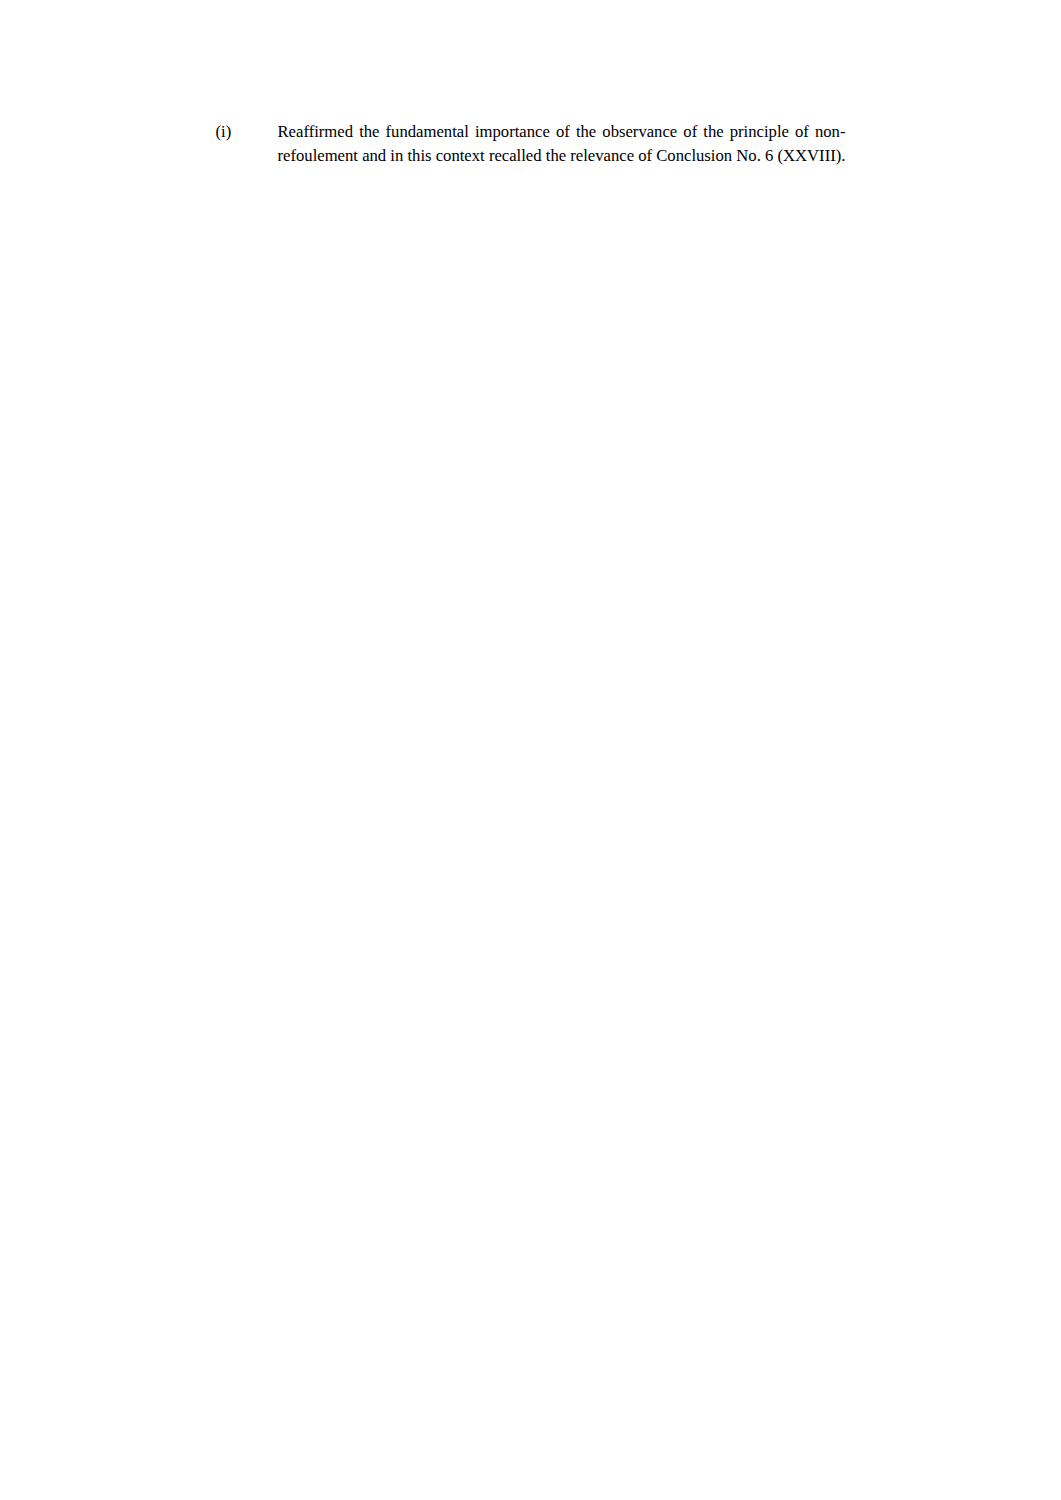(i) Reaffirmed the fundamental importance of the observance of the principle of non-refoulement and in this context recalled the relevance of Conclusion No. 6 (XXVIII).